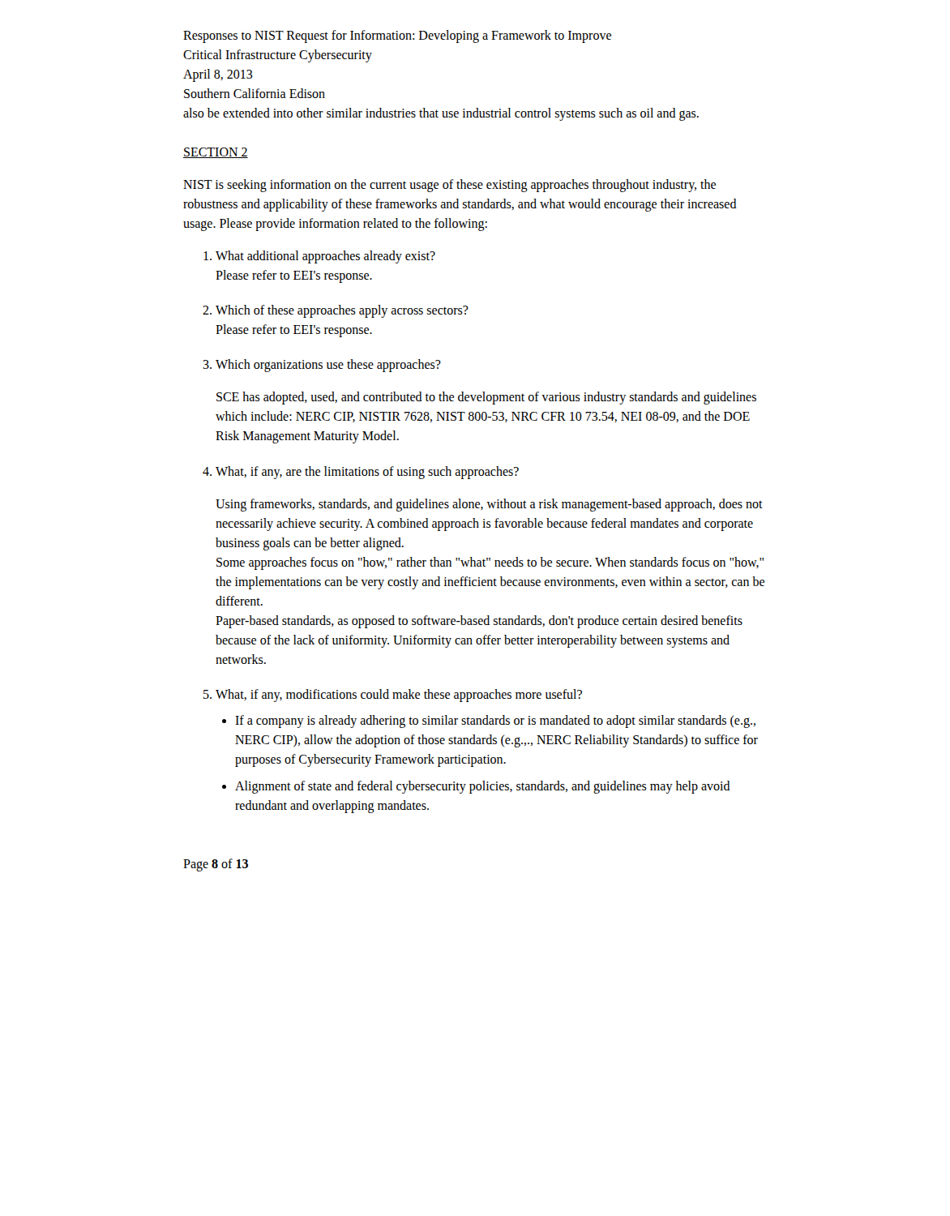Responses to NIST Request for Information: Developing a Framework to Improve
Critical Infrastructure Cybersecurity
April 8, 2013
Southern California Edison
also be extended into other similar industries that use industrial control systems such as oil and gas.
SECTION 2
NIST is seeking information on the current usage of these existing approaches throughout industry, the robustness and applicability of these frameworks and standards, and what would encourage their increased usage. Please provide information related to the following:
What additional approaches already exist?
Please refer to EEI's response.
Which of these approaches apply across sectors?
Please refer to EEI's response.
Which organizations use these approaches?
SCE has adopted, used, and contributed to the development of various industry standards and guidelines which include: NERC CIP, NISTIR 7628, NIST 800-53, NRC CFR 10 73.54, NEI 08-09, and the DOE Risk Management Maturity Model.
What, if any, are the limitations of using such approaches?
Using frameworks, standards, and guidelines alone, without a risk management-based approach, does not necessarily achieve security. A combined approach is favorable because federal mandates and corporate business goals can be better aligned.
Some approaches focus on "how," rather than "what" needs to be secure. When standards focus on "how," the implementations can be very costly and inefficient because environments, even within a sector, can be different.
Paper-based standards, as opposed to software-based standards, don't produce certain desired benefits because of the lack of uniformity. Uniformity can offer better interoperability between systems and networks.
What, if any, modifications could make these approaches more useful?
If a company is already adhering to similar standards or is mandated to adopt similar standards (e.g., NERC CIP), allow the adoption of those standards (e.g.,., NERC Reliability Standards) to suffice for purposes of Cybersecurity Framework participation.
Alignment of state and federal cybersecurity policies, standards, and guidelines may help avoid redundant and overlapping mandates.
Page 8 of 13